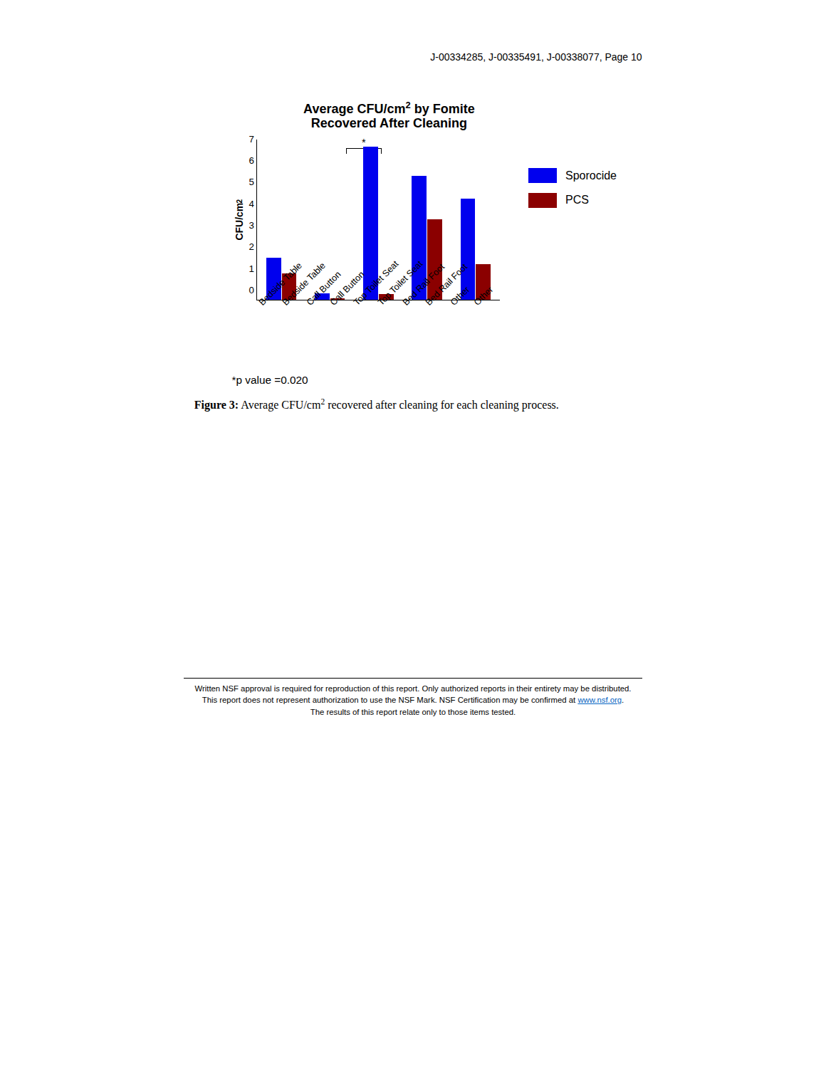J-00334285, J-00335491, J-00338077, Page 10
Average CFU/cm2 by Fomite
Recovered After Cleaning
CFU/cm2
7 6 5 4 3 2 1 0
*
Bedside Table Bedside Table Call Button Call Button Top Toilet Seat Top Toilet Seat Bed Rail Foot Bed Rail Foot Other Other
Sporocide
PCS
*p value =0.020
Figure 3: Average CFU/cm2 recovered after cleaning for each cleaning process.
Written NSF approval is required for reproduction of this report. Only authorized reports in their entirety may be distributed.
This report does not represent authorization to use the NSF Mark. NSF Certification may be confirmed at www.nsf.org.
The results of this report relate only to those items tested.